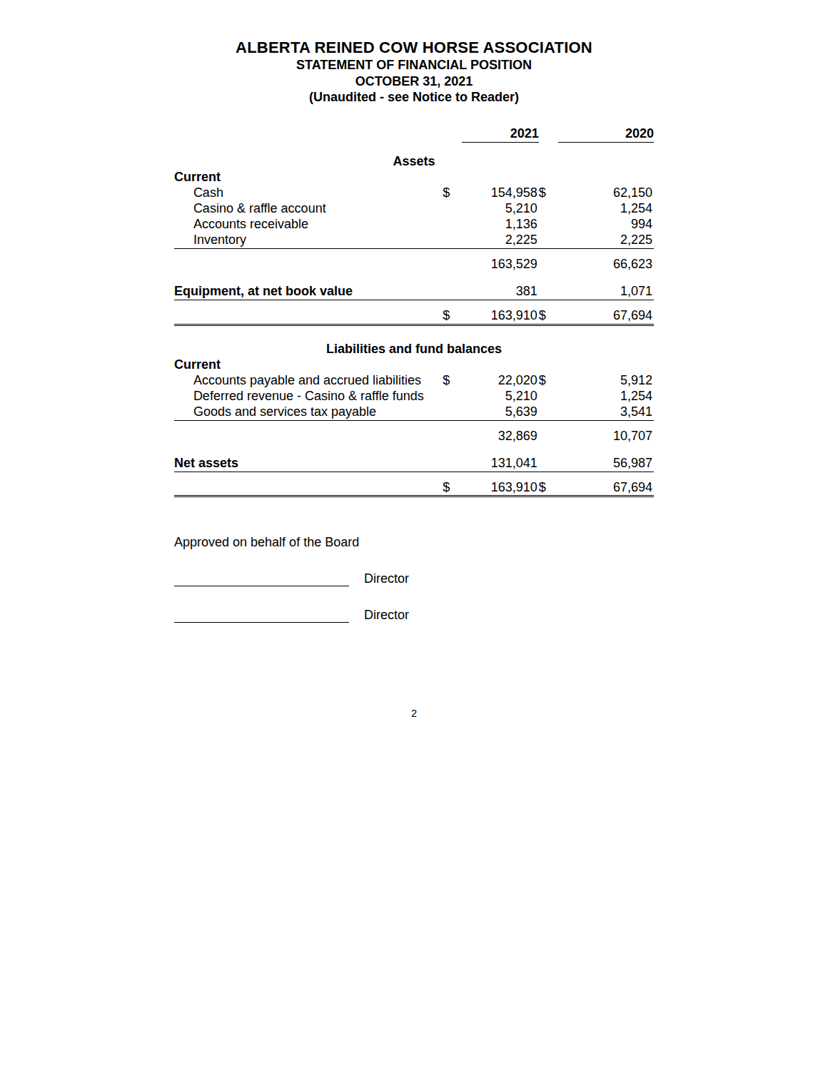ALBERTA REINED COW HORSE ASSOCIATION
STATEMENT OF FINANCIAL POSITION
OCTOBER 31, 2021
(Unaudited - see Notice to Reader)
| | | 2021 | | 2020 |
| Assets |
| Current | | | | |
| Cash | $ | 154,958 | $ | 62,150 |
| Casino & raffle account | | 5,210 | | 1,254 |
| Accounts receivable | | 1,136 | | 994 |
| Inventory | | 2,225 | | 2,225 |
| | | 163,529 | | 66,623 |
| Equipment, at net book value | | 381 | | 1,071 |
| | $ | 163,910 | $ | 67,694 |
| Liabilities and fund balances |
| Current | | | | |
| Accounts payable and accrued liabilities | $ | 22,020 | $ | 5,912 |
| Deferred revenue - Casino & raffle funds | | 5,210 | | 1,254 |
| Goods and services tax payable | | 5,639 | | 3,541 |
| | | 32,869 | | 10,707 |
| Net assets | | 131,041 | | 56,987 |
| | $ | 163,910 | $ | 67,694 |
Approved on behalf of the Board
Director
Director
2